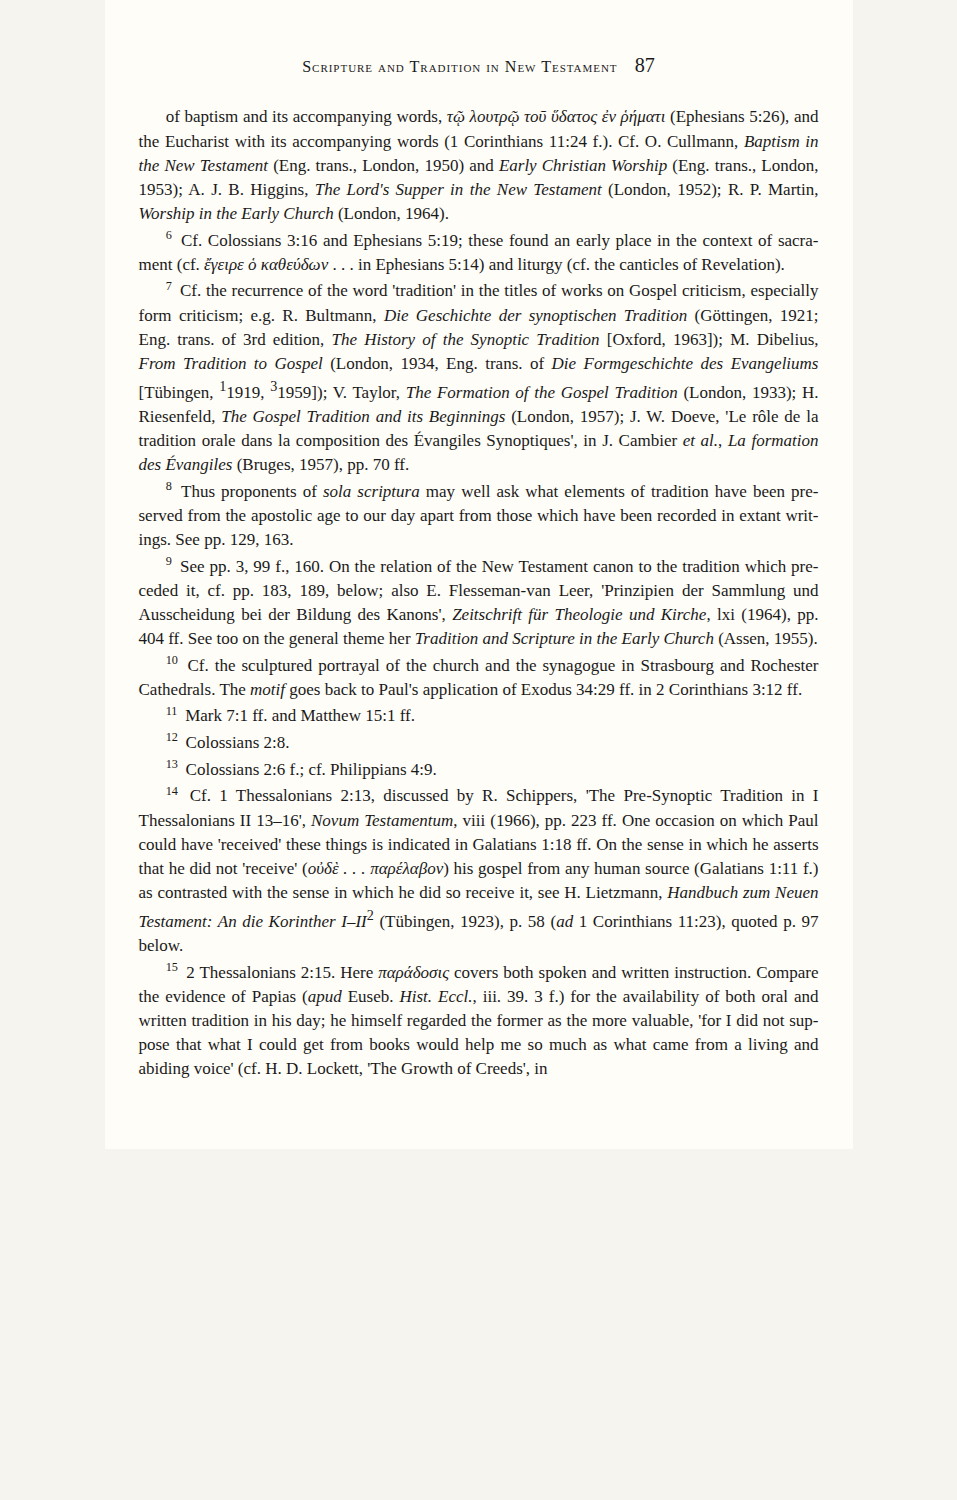Scripture and Tradition in New Testament 87
of baptism and its accompanying words, τῷ λουτρῷ τοῦ ὕδατος ἐν ῥήματι (Ephesians 5:26), and the Eucharist with its accompanying words (1 Corinthians 11:24 f.). Cf. O. Cullmann, Baptism in the New Testament (Eng. trans., London, 1950) and Early Christian Worship (Eng. trans., London, 1953); A. J. B. Higgins, The Lord's Supper in the New Testament (London, 1952); R. P. Martin, Worship in the Early Church (London, 1964).
6 Cf. Colossians 3:16 and Ephesians 5:19; these found an early place in the context of sacrament (cf. ἔγειρε ὁ καθεύδων . . . in Ephesians 5:14) and liturgy (cf. the canticles of Revelation).
7 Cf. the recurrence of the word 'tradition' in the titles of works on Gospel criticism, especially form criticism; e.g. R. Bultmann, Die Geschichte der synoptischen Tradition (Göttingen, 1921; Eng. trans. of 3rd edition, The History of the Synoptic Tradition [Oxford, 1963]); M. Dibelius, From Tradition to Gospel (London, 1934, Eng. trans. of Die Formgeschichte des Evangeliums [Tübingen, 11919, 31959]); V. Taylor, The Formation of the Gospel Tradition (London, 1933); H. Riesenfeld, The Gospel Tradition and its Beginnings (London, 1957); J. W. Doeve, 'Le rôle de la tradition orale dans la composition des Évangiles Synoptiques', in J. Cambier et al., La formation des Évangiles (Bruges, 1957), pp. 70 ff.
8 Thus proponents of sola scriptura may well ask what elements of tradition have been preserved from the apostolic age to our day apart from those which have been recorded in extant writings. See pp. 129, 163.
9 See pp. 3, 99 f., 160. On the relation of the New Testament canon to the tradition which preceded it, cf. pp. 183, 189, below; also E. Flesseman-van Leer, 'Prinzipien der Sammlung und Ausscheidung bei der Bildung des Kanons', Zeitschrift für Theologie und Kirche, lxi (1964), pp. 404 ff. See too on the general theme her Tradition and Scripture in the Early Church (Assen, 1955).
10 Cf. the sculptured portrayal of the church and the synagogue in Strasbourg and Rochester Cathedrals. The motif goes back to Paul's application of Exodus 34:29 ff. in 2 Corinthians 3:12 ff.
11 Mark 7:1 ff. and Matthew 15:1 ff.
12 Colossians 2:8.
13 Colossians 2:6 f.; cf. Philippians 4:9.
14 Cf. 1 Thessalonians 2:13, discussed by R. Schippers, 'The Pre-Synoptic Tradition in I Thessalonians II 13–16', Novum Testamentum, viii (1966), pp. 223 ff. One occasion on which Paul could have 'received' these things is indicated in Galatians 1:18 ff. On the sense in which he asserts that he did not 'receive' (οὐδὲ . . . παρέλαβον) his gospel from any human source (Galatians 1:11 f.) as contrasted with the sense in which he did so receive it, see H. Lietzmann, Handbuch zum Neuen Testament: An die Korinther I–II2 (Tübingen, 1923), p. 58 (ad 1 Corinthians 11:23), quoted p. 97 below.
15 2 Thessalonians 2:15. Here παράδοσις covers both spoken and written instruction. Compare the evidence of Papias (apud Euseb. Hist. Eccl., iii. 39. 3 f.) for the availability of both oral and written tradition in his day; he himself regarded the former as the more valuable, 'for I did not suppose that what I could get from books would help me so much as what came from a living and abiding voice' (cf. H. D. Lockett, 'The Growth of Creeds', in